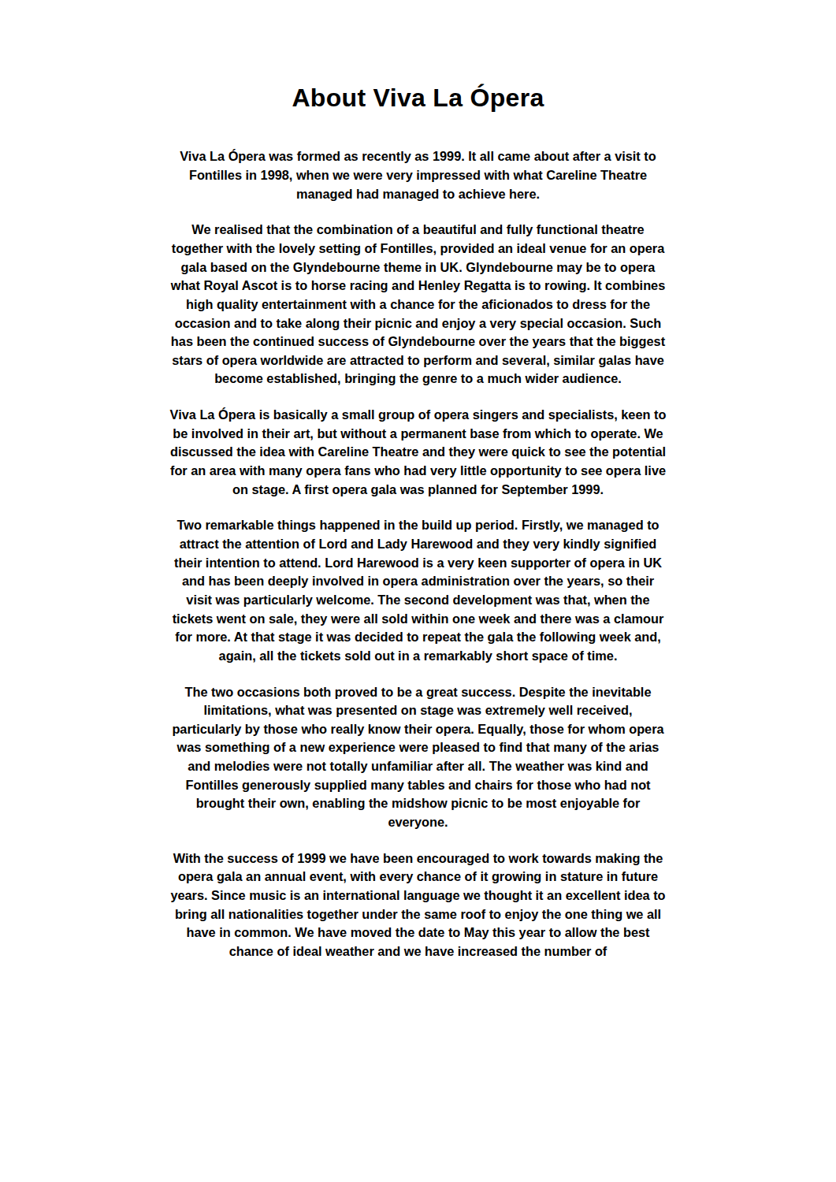About Viva La Ópera
Viva La Ópera was formed as recently as 1999. It all came about after a visit to Fontilles in 1998, when we were very impressed with what Careline Theatre managed had managed to achieve here.
We realised that the combination of a beautiful and fully functional theatre together with the lovely setting of Fontilles, provided an ideal venue for an opera gala based on the Glyndebourne theme in UK. Glyndebourne may be to opera what Royal Ascot is to horse racing and Henley Regatta is to rowing. It combines high quality entertainment with a chance for the aficionados to dress for the occasion and to take along their picnic and enjoy a very special occasion. Such has been the continued success of Glyndebourne over the years that the biggest stars of opera worldwide are attracted to perform and several, similar galas have become established, bringing the genre to a much wider audience.
Viva La Ópera is basically a small group of opera singers and specialists, keen to be involved in their art, but without a permanent base from which to operate. We discussed the idea with Careline Theatre and they were quick to see the potential for an area with many opera fans who had very little opportunity to see opera live on stage. A first opera gala was planned for September 1999.
Two remarkable things happened in the build up period. Firstly, we managed to attract the attention of Lord and Lady Harewood and they very kindly signified their intention to attend. Lord Harewood is a very keen supporter of opera in UK and has been deeply involved in opera administration over the years, so their visit was particularly welcome. The second development was that, when the tickets went on sale, they were all sold within one week and there was a clamour for more. At that stage it was decided to repeat the gala the following week and, again, all the tickets sold out in a remarkably short space of time.
The two occasions both proved to be a great success. Despite the inevitable limitations, what was presented on stage was extremely well received, particularly by those who really know their opera. Equally, those for whom opera was something of a new experience were pleased to find that many of the arias and melodies were not totally unfamiliar after all. The weather was kind and Fontilles generously supplied many tables and chairs for those who had not brought their own, enabling the midshow picnic to be most enjoyable for everyone.
With the success of 1999 we have been encouraged to work towards making the opera gala an annual event, with every chance of it growing in stature in future years. Since music is an international language we thought it an excellent idea to bring all nationalities together under the same roof to enjoy the one thing we all have in common. We have moved the date to May this year to allow the best chance of ideal weather and we have increased the number of